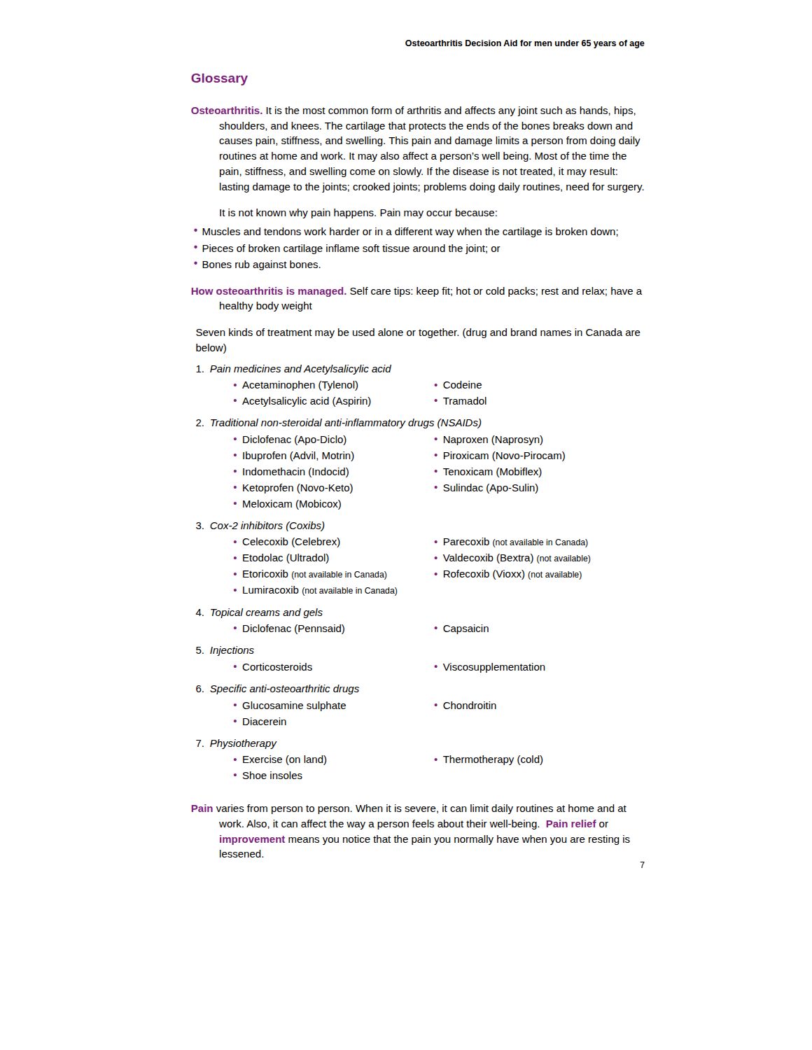Osteoarthritis Decision Aid for men under 65 years of age
Glossary
Osteoarthritis. It is the most common form of arthritis and affects any joint such as hands, hips, shoulders, and knees. The cartilage that protects the ends of the bones breaks down and causes pain, stiffness, and swelling. This pain and damage limits a person from doing daily routines at home and work. It may also affect a person’s well being. Most of the time the pain, stiffness, and swelling come on slowly. If the disease is not treated, it may result: lasting damage to the joints; crooked joints; problems doing daily routines, need for surgery.
It is not known why pain happens. Pain may occur because:
Muscles and tendons work harder or in a different way when the cartilage is broken down;
Pieces of broken cartilage inflame soft tissue around the joint; or
Bones rub against bones.
How osteoarthritis is managed. Self care tips: keep fit; hot or cold packs; rest and relax; have a healthy body weight
Seven kinds of treatment may be used alone or together. (drug and brand names in Canada are below)
Pain medicines and Acetylsalicylic acid
Acetaminophen (Tylenol)
Acetylsalicylic acid (Aspirin)
Codeine
Tramadol
Traditional non-steroidal anti-inflammatory drugs (NSAIDs)
Diclofenac (Apo-Diclo)
Ibuprofen (Advil, Motrin)
Indomethacin (Indocid)
Ketoprofen (Novo-Keto)
Meloxicam (Mobicox)
Naproxen (Naprosyn)
Piroxicam (Novo-Pirocam)
Tenoxicam (Mobiflex)
Sulindac (Apo-Sulin)
Cox-2 inhibitors (Coxibs)
Celecoxib (Celebrex)
Etodolac (Ultradol)
Etoricoxib (not available in Canada)
Lumiracoxib (not available in Canada)
Parecoxib (not available in Canada)
Valdecoxib (Bextra) (not available)
Rofecoxib (Vioxx) (not available)
Topical creams and gels
Diclofenac (Pennsaid)
Capsaicin
Injections
Corticosteroids
Viscosupplementation
Specific anti-osteoarthritic drugs
Glucosamine sulphate
Diacerein
Chondroitin
Physiotherapy
Exercise (on land)
Shoe insoles
Thermotherapy (cold)
Pain varies from person to person. When it is severe, it can limit daily routines at home and at work. Also, it can affect the way a person feels about their well-being. Pain relief or improvement means you notice that the pain you normally have when you are resting is lessened.
7